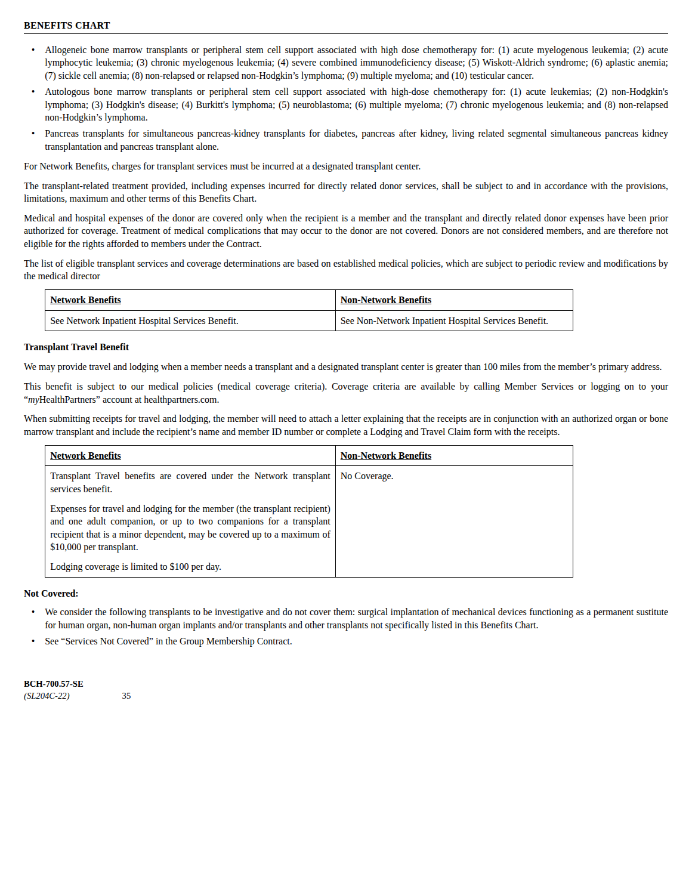BENEFITS CHART
Allogeneic bone marrow transplants or peripheral stem cell support associated with high dose chemotherapy for: (1) acute myelogenous leukemia; (2) acute lymphocytic leukemia; (3) chronic myelogenous leukemia; (4) severe combined immunodeficiency disease; (5) Wiskott-Aldrich syndrome; (6) aplastic anemia; (7) sickle cell anemia; (8) non-relapsed or relapsed non-Hodgkin’s lymphoma; (9) multiple myeloma; and (10) testicular cancer.
Autologous bone marrow transplants or peripheral stem cell support associated with high-dose chemotherapy for: (1) acute leukemias; (2) non-Hodgkin's lymphoma; (3) Hodgkin's disease; (4) Burkitt's lymphoma; (5) neuroblastoma; (6) multiple myeloma; (7) chronic myelogenous leukemia; and (8) non-relapsed non-Hodgkin’s lymphoma.
Pancreas transplants for simultaneous pancreas-kidney transplants for diabetes, pancreas after kidney, living related segmental simultaneous pancreas kidney transplantation and pancreas transplant alone.
For Network Benefits, charges for transplant services must be incurred at a designated transplant center.
The transplant-related treatment provided, including expenses incurred for directly related donor services, shall be subject to and in accordance with the provisions, limitations, maximum and other terms of this Benefits Chart.
Medical and hospital expenses of the donor are covered only when the recipient is a member and the transplant and directly related donor expenses have been prior authorized for coverage. Treatment of medical complications that may occur to the donor are not covered. Donors are not considered members, and are therefore not eligible for the rights afforded to members under the Contract.
The list of eligible transplant services and coverage determinations are based on established medical policies, which are subject to periodic review and modifications by the medical director
| Network Benefits | Non-Network Benefits |
| See Network Inpatient Hospital Services Benefit. | See Non-Network Inpatient Hospital Services Benefit. |
Transplant Travel Benefit
We may provide travel and lodging when a member needs a transplant and a designated transplant center is greater than 100 miles from the member’s primary address.
This benefit is subject to our medical policies (medical coverage criteria). Coverage criteria are available by calling Member Services or logging on to your “my HealthPartners” account at healthpartners.com.
When submitting receipts for travel and lodging, the member will need to attach a letter explaining that the receipts are in conjunction with an authorized organ or bone marrow transplant and include the recipient’s name and member ID number or complete a Lodging and Travel Claim form with the receipts.
| Network Benefits | Non-Network Benefits |
| Transplant Travel benefits are covered under the Network transplant services benefit. Expenses for travel and lodging for the member (the transplant recipient) and one adult companion, or up to two companions for a transplant recipient that is a minor dependent, may be covered up to a maximum of $10,000 per transplant. Lodging coverage is limited to $100 per day. | No Coverage. |
Not Covered:
We consider the following transplants to be investigative and do not cover them: surgical implantation of mechanical devices functioning as a permanent sustitute for human organ, non-human organ implants and/or transplants and other transplants not specifically listed in this Benefits Chart.
See “Services Not Covered” in the Group Membership Contract.
BCH-700.57-SE
(SL204C-22) 35